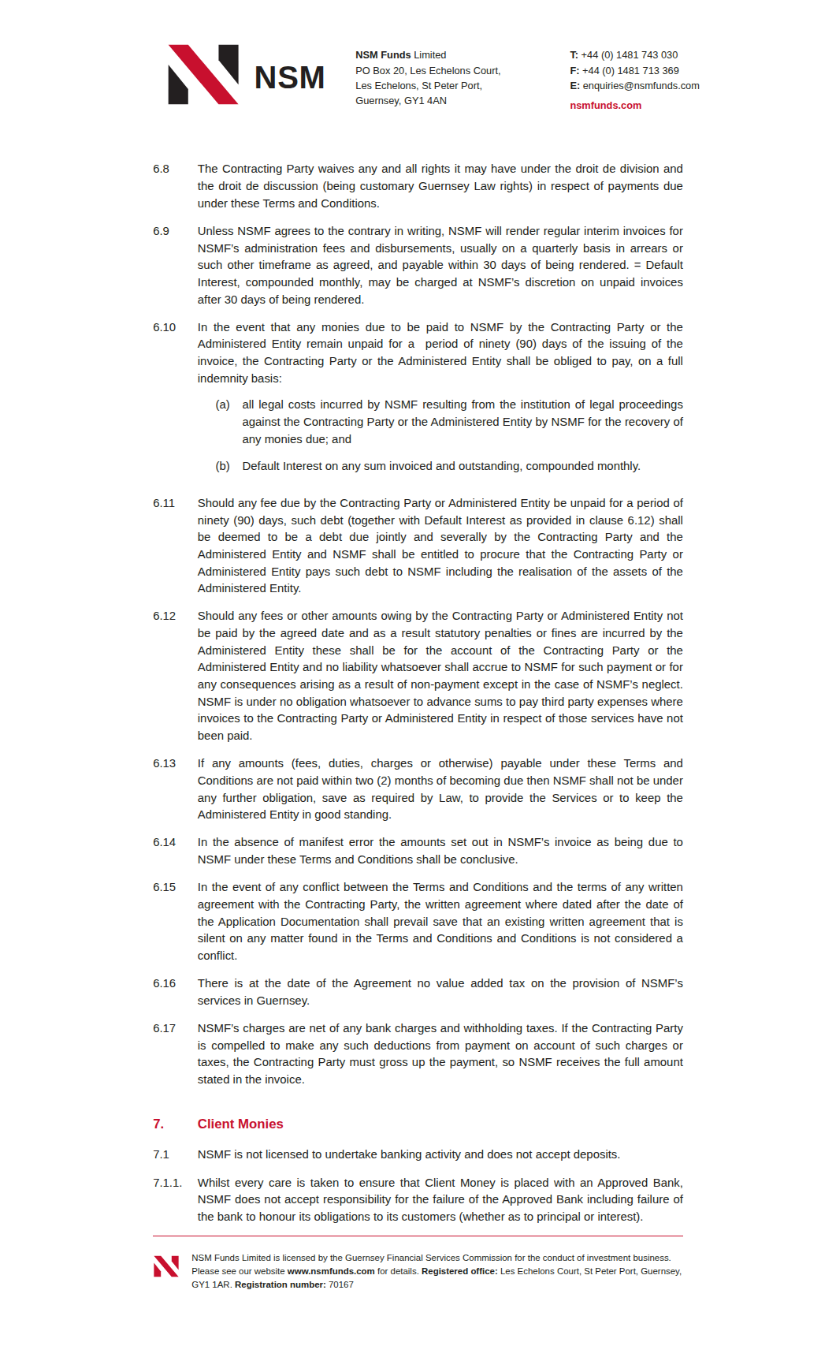NSM
NSM Funds Limited
PO Box 20, Les Echelons Court,
Les Echelons, St Peter Port,
Guernsey, GY1 4AN
T: +44 (0) 1481 743 030
F: +44 (0) 1481 713 369
E: enquiries@nsmfunds.com
nsmfunds.com
6.8 The Contracting Party waives any and all rights it may have under the droit de division and the droit de discussion (being customary Guernsey Law rights) in respect of payments due under these Terms and Conditions.
6.9 Unless NSMF agrees to the contrary in writing, NSMF will render regular interim invoices for NSMF’s administration fees and disbursements, usually on a quarterly basis in arrears or such other timeframe as agreed, and payable within 30 days of being rendered. = Default Interest, compounded monthly, may be charged at NSMF’s discretion on unpaid invoices after 30 days of being rendered.
6.10 In the event that any monies due to be paid to NSMF by the Contracting Party or the Administered Entity remain unpaid for a period of ninety (90) days of the issuing of the invoice, the Contracting Party or the Administered Entity shall be obliged to pay, on a full indemnity basis:
(a) all legal costs incurred by NSMF resulting from the institution of legal proceedings against the Contracting Party or the Administered Entity by NSMF for the recovery of any monies due; and
(b) Default Interest on any sum invoiced and outstanding, compounded monthly.
6.11 Should any fee due by the Contracting Party or Administered Entity be unpaid for a period of ninety (90) days, such debt (together with Default Interest as provided in clause 6.12) shall be deemed to be a debt due jointly and severally by the Contracting Party and the Administered Entity and NSMF shall be entitled to procure that the Contracting Party or Administered Entity pays such debt to NSMF including the realisation of the assets of the Administered Entity.
6.12 Should any fees or other amounts owing by the Contracting Party or Administered Entity not be paid by the agreed date and as a result statutory penalties or fines are incurred by the Administered Entity these shall be for the account of the Contracting Party or the Administered Entity and no liability whatsoever shall accrue to NSMF for such payment or for any consequences arising as a result of non-payment except in the case of NSMF’s neglect. NSMF is under no obligation whatsoever to advance sums to pay third party expenses where invoices to the Contracting Party or Administered Entity in respect of those services have not been paid.
6.13 If any amounts (fees, duties, charges or otherwise) payable under these Terms and Conditions are not paid within two (2) months of becoming due then NSMF shall not be under any further obligation, save as required by Law, to provide the Services or to keep the Administered Entity in good standing.
6.14 In the absence of manifest error the amounts set out in NSMF’s invoice as being due to NSMF under these Terms and Conditions shall be conclusive.
6.15 In the event of any conflict between the Terms and Conditions and the terms of any written agreement with the Contracting Party, the written agreement where dated after the date of the Application Documentation shall prevail save that an existing written agreement that is silent on any matter found in the Terms and Conditions and Conditions is not considered a conflict.
6.16 There is at the date of the Agreement no value added tax on the provision of NSMF’s services in Guernsey.
6.17 NSMF’s charges are net of any bank charges and withholding taxes. If the Contracting Party is compelled to make any such deductions from payment on account of such charges or taxes, the Contracting Party must gross up the payment, so NSMF receives the full amount stated in the invoice.
7. Client Monies
7.1 NSMF is not licensed to undertake banking activity and does not accept deposits.
7.1.1. Whilst every care is taken to ensure that Client Money is placed with an Approved Bank, NSMF does not accept responsibility for the failure of the Approved Bank including failure of the bank to honour its obligations to its customers (whether as to principal or interest).
NSM Funds Limited is licensed by the Guernsey Financial Services Commission for the conduct of investment business. Please see our website www.nsmfunds.com for details. Registered office: Les Echelons Court, St Peter Port, Guernsey, GY1 1AR. Registration number: 70167